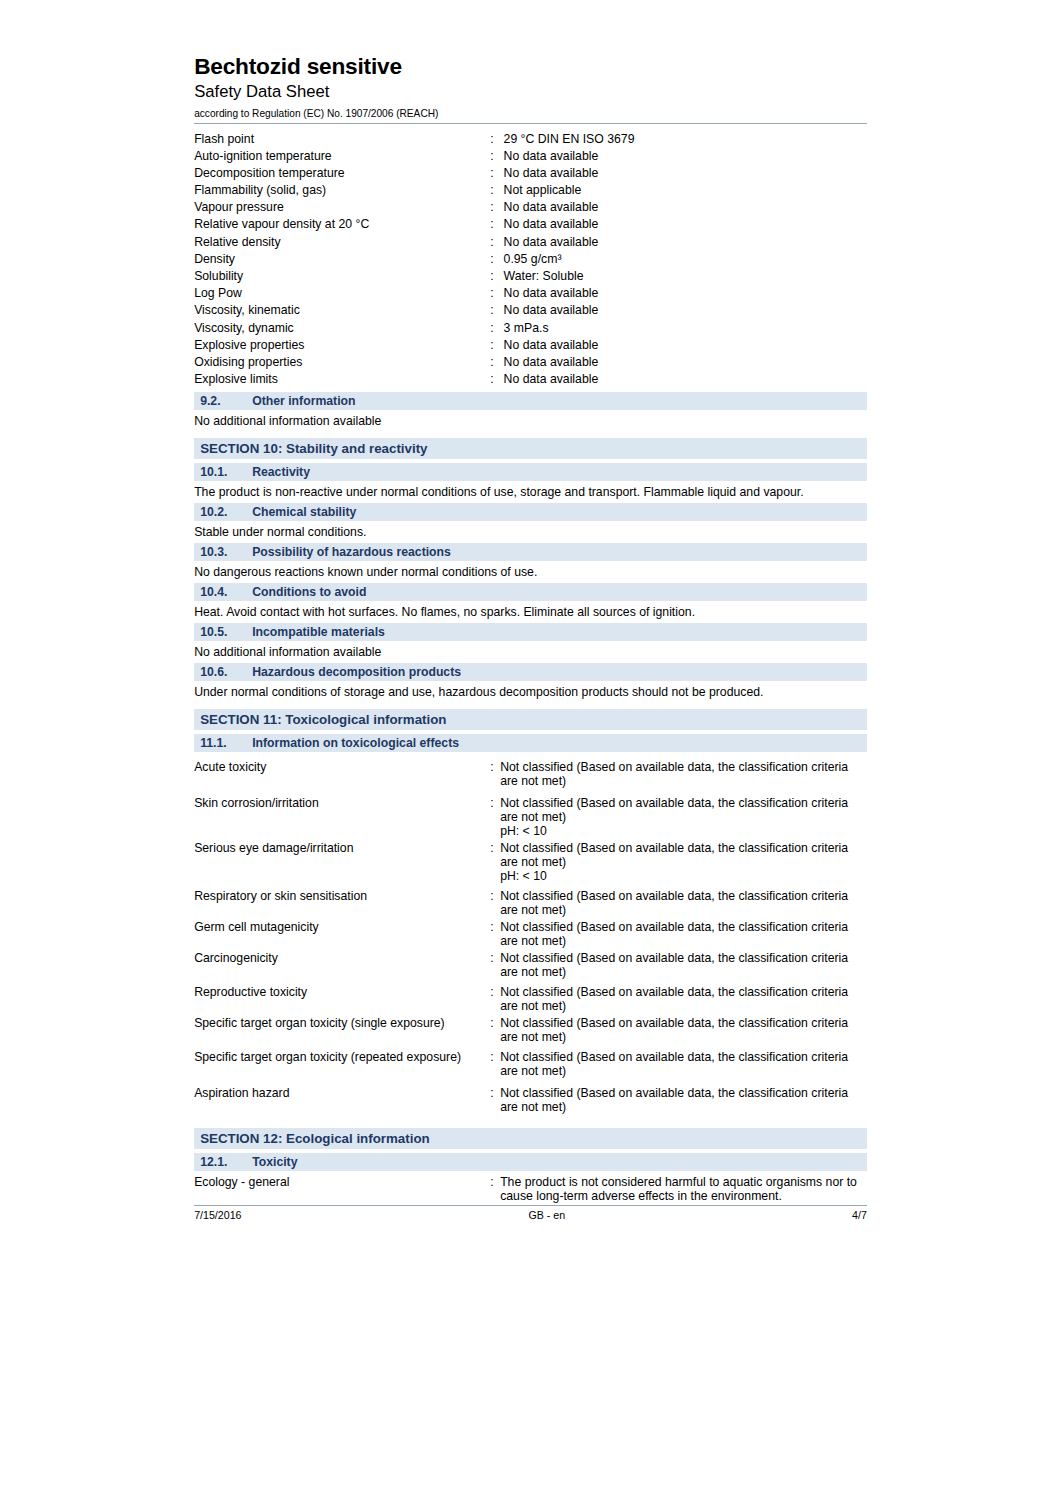Bechtozid sensitive
Safety Data Sheet
according to Regulation (EC) No. 1907/2006 (REACH)
| Flash point | : | 29 °C DIN EN ISO 3679 |
| Auto-ignition temperature | : | No data available |
| Decomposition temperature | : | No data available |
| Flammability (solid, gas) | : | Not applicable |
| Vapour pressure | : | No data available |
| Relative vapour density at 20 °C | : | No data available |
| Relative density | : | No data available |
| Density | : | 0.95 g/cm³ |
| Solubility | : | Water: Soluble |
| Log Pow | : | No data available |
| Viscosity, kinematic | : | No data available |
| Viscosity, dynamic | : | 3 mPa.s |
| Explosive properties | : | No data available |
| Oxidising properties | : | No data available |
| Explosive limits | : | No data available |
9.2. Other information
No additional information available
SECTION 10: Stability and reactivity
10.1. Reactivity
The product is non-reactive under normal conditions of use, storage and transport. Flammable liquid and vapour.
10.2. Chemical stability
Stable under normal conditions.
10.3. Possibility of hazardous reactions
No dangerous reactions known under normal conditions of use.
10.4. Conditions to avoid
Heat. Avoid contact with hot surfaces. No flames, no sparks. Eliminate all sources of ignition.
10.5. Incompatible materials
No additional information available
10.6. Hazardous decomposition products
Under normal conditions of storage and use, hazardous decomposition products should not be produced.
SECTION 11: Toxicological information
11.1. Information on toxicological effects
Acute toxicity
:
Not classified (Based on available data, the classification criteria are not met)
Skin corrosion/irritation
:
Not classified (Based on available data, the classification criteria are not met)pH: < 10
Serious eye damage/irritation
:
Not classified (Based on available data, the classification criteria are not met)pH: < 10
Respiratory or skin sensitisation
:
Not classified (Based on available data, the classification criteria are not met)
Germ cell mutagenicity
:
Not classified (Based on available data, the classification criteria are not met)
Carcinogenicity
:
Not classified (Based on available data, the classification criteria are not met)
Reproductive toxicity
:
Not classified (Based on available data, the classification criteria are not met)
Specific target organ toxicity (single exposure)
:
Not classified (Based on available data, the classification criteria are not met)
Specific target organ toxicity (repeated exposure)
:
Not classified (Based on available data, the classification criteria are not met)
Aspiration hazard
:
Not classified (Based on available data, the classification criteria are not met)
SECTION 12: Ecological information
12.1. Toxicity
Ecology - general
:
The product is not considered harmful to aquatic organisms nor to cause long-term adverse effects in the environment.
7/15/2016
GB - en
4/7